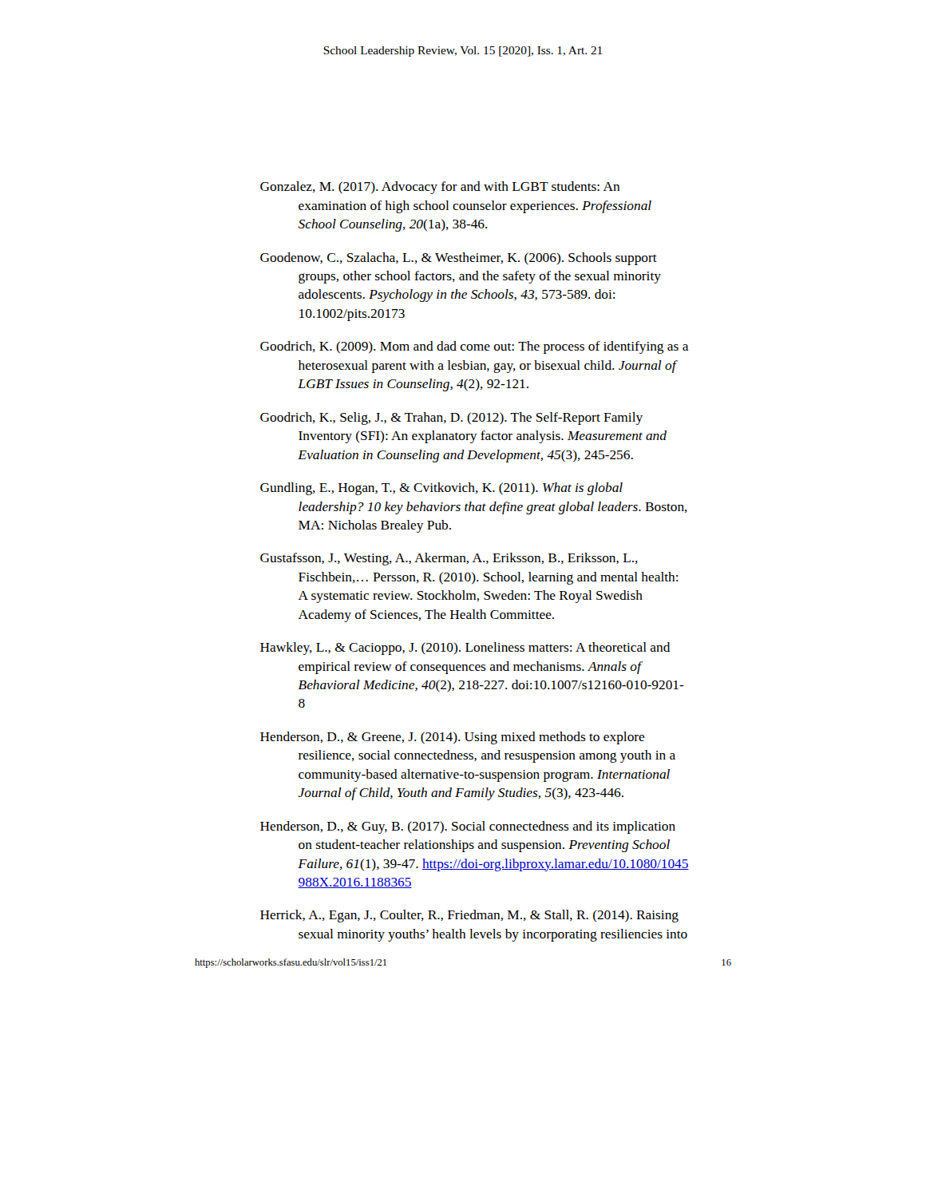School Leadership Review, Vol. 15 [2020], Iss. 1, Art. 21
Gonzalez, M. (2017). Advocacy for and with LGBT students: An examination of high school counselor experiences. Professional School Counseling, 20(1a), 38-46.
Goodenow, C., Szalacha, L., & Westheimer, K. (2006). Schools support groups, other school factors, and the safety of the sexual minority adolescents. Psychology in the Schools, 43, 573-589. doi: 10.1002/pits.20173
Goodrich, K. (2009). Mom and dad come out: The process of identifying as a heterosexual parent with a lesbian, gay, or bisexual child. Journal of LGBT Issues in Counseling, 4(2), 92-121.
Goodrich, K., Selig, J., & Trahan, D. (2012). The Self-Report Family Inventory (SFI): An explanatory factor analysis. Measurement and Evaluation in Counseling and Development, 45(3), 245-256.
Gundling, E., Hogan, T., & Cvitkovich, K. (2011). What is global leadership? 10 key behaviors that define great global leaders. Boston, MA: Nicholas Brealey Pub.
Gustafsson, J., Westing, A., Akerman, A., Eriksson, B., Eriksson, L., Fischbein,… Persson, R. (2010). School, learning and mental health: A systematic review. Stockholm, Sweden: The Royal Swedish Academy of Sciences, The Health Committee.
Hawkley, L., & Cacioppo, J. (2010). Loneliness matters: A theoretical and empirical review of consequences and mechanisms. Annals of Behavioral Medicine, 40(2), 218-227. doi:10.1007/s12160-010-9201-8
Henderson, D., & Greene, J. (2014). Using mixed methods to explore resilience, social connectedness, and resuspension among youth in a community-based alternative-to-suspension program. International Journal of Child, Youth and Family Studies, 5(3), 423-446.
Henderson, D., & Guy, B. (2017). Social connectedness and its implication on student-teacher relationships and suspension. Preventing School Failure, 61(1), 39-47. https://doi-org.libproxy.lamar.edu/10.1080/1045988X.2016.1188365
Herrick, A., Egan, J., Coulter, R., Friedman, M., & Stall, R. (2014). Raising sexual minority youths’ health levels by incorporating resiliencies into
https://scholarworks.sfasu.edu/slr/vol15/iss1/21 16